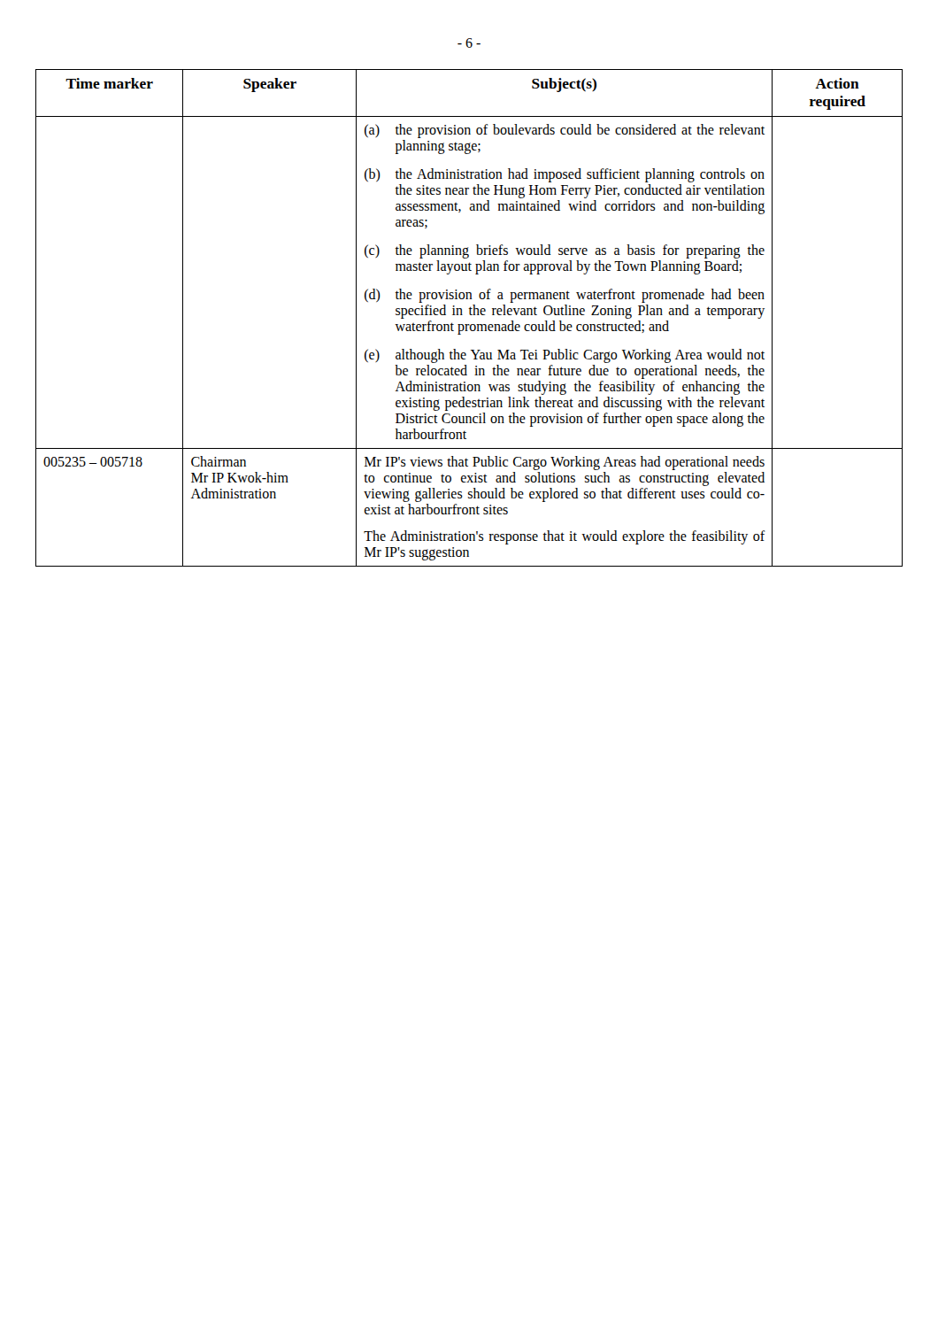- 6 -
| Time marker | Speaker | Subject(s) | Action required |
| --- | --- | --- | --- |
| | | (a) the provision of boulevards could be considered at the relevant planning stage; (b) the Administration had imposed sufficient planning controls on the sites near the Hung Hom Ferry Pier, conducted air ventilation assessment, and maintained wind corridors and non-building areas; (c) the planning briefs would serve as a basis for preparing the master layout plan for approval by the Town Planning Board; (d) the provision of a permanent waterfront promenade had been specified in the relevant Outline Zoning Plan and a temporary waterfront promenade could be constructed; and (e) although the Yau Ma Tei Public Cargo Working Area would not be relocated in the near future due to operational needs, the Administration was studying the feasibility of enhancing the existing pedestrian link thereat and discussing with the relevant District Council on the provision of further open space along the harbourfront | |
| 005235 – 005718 | Chairman Mr IP Kwok-him Administration | Mr IP's views that Public Cargo Working Areas had operational needs to continue to exist and solutions such as constructing elevated viewing galleries should be explored so that different uses could co-exist at harbourfront sites The Administration's response that it would explore the feasibility of Mr IP's suggestion | |